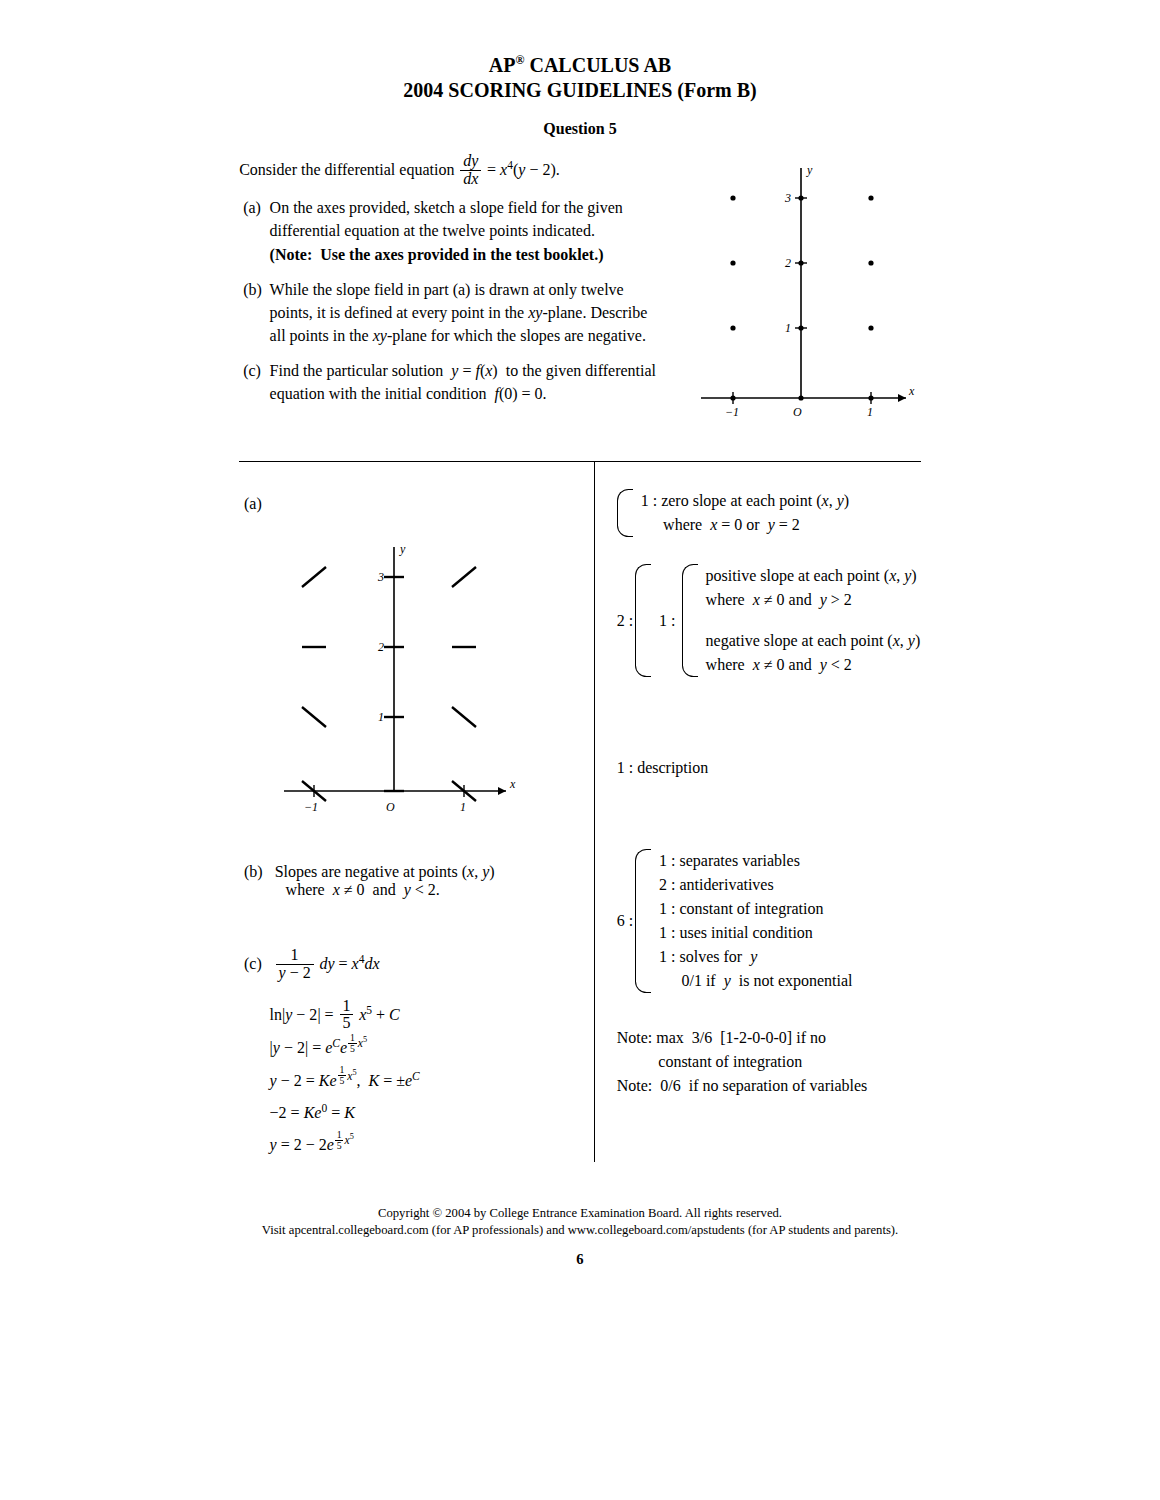AP® CALCULUS AB
2004 SCORING GUIDELINES (Form B)
Question 5
Consider the differential equation dy dx = x4(y − 2).
(a) On the axes provided, sketch a slope field for the given differential equation at the twelve points indicated.
(Note: Use the axes provided in the test booklet.)
(b) While the slope field in part (a) is drawn at only twelve points, it is defined at every point in the xy-plane. Describe all points in the xy-plane for which the slopes are negative.
(c) Find the particular solution y = f(x) to the given differential equation with the initial condition f(0) = 0.
y x 3 2 1 −1 O 1
(a)
y x 3 2 1 −1 O 1
(b) Slopes are negative at points (x, y)
where x ≠ 0 and y < 2.
(c) 1 y − 2 dy = x4dx
ln|y − 2| = 15 x5 + C
|y − 2| = eCe15 x5
y − 2 = Ke15 x5, K = ±eC
−2 = Ke0 = K
y = 2 − 2e15 x5
1 : zero slope at each point (x, y) where x = 0 or y = 2
2 :
1 :
positive slope at each point (x, y)
where x ≠ 0 and y > 2
negative slope at each point (x, y)
where x ≠ 0 and y < 2
1 : description
6 :
1 : separates variables
2 : antiderivatives
1 : constant of integration
1 : uses initial condition
1 : solves for y 0/1 if y is not exponential
Note: max 3/6 [1-2-0-0-0] if no constant of integration Note: 0/6 if no separation of variables
Copyright © 2004 by College Entrance Examination Board. All rights reserved.
Visit apcentral.collegeboard.com (for AP professionals) and www.collegeboard.com/apstudents (for AP students and parents).
6